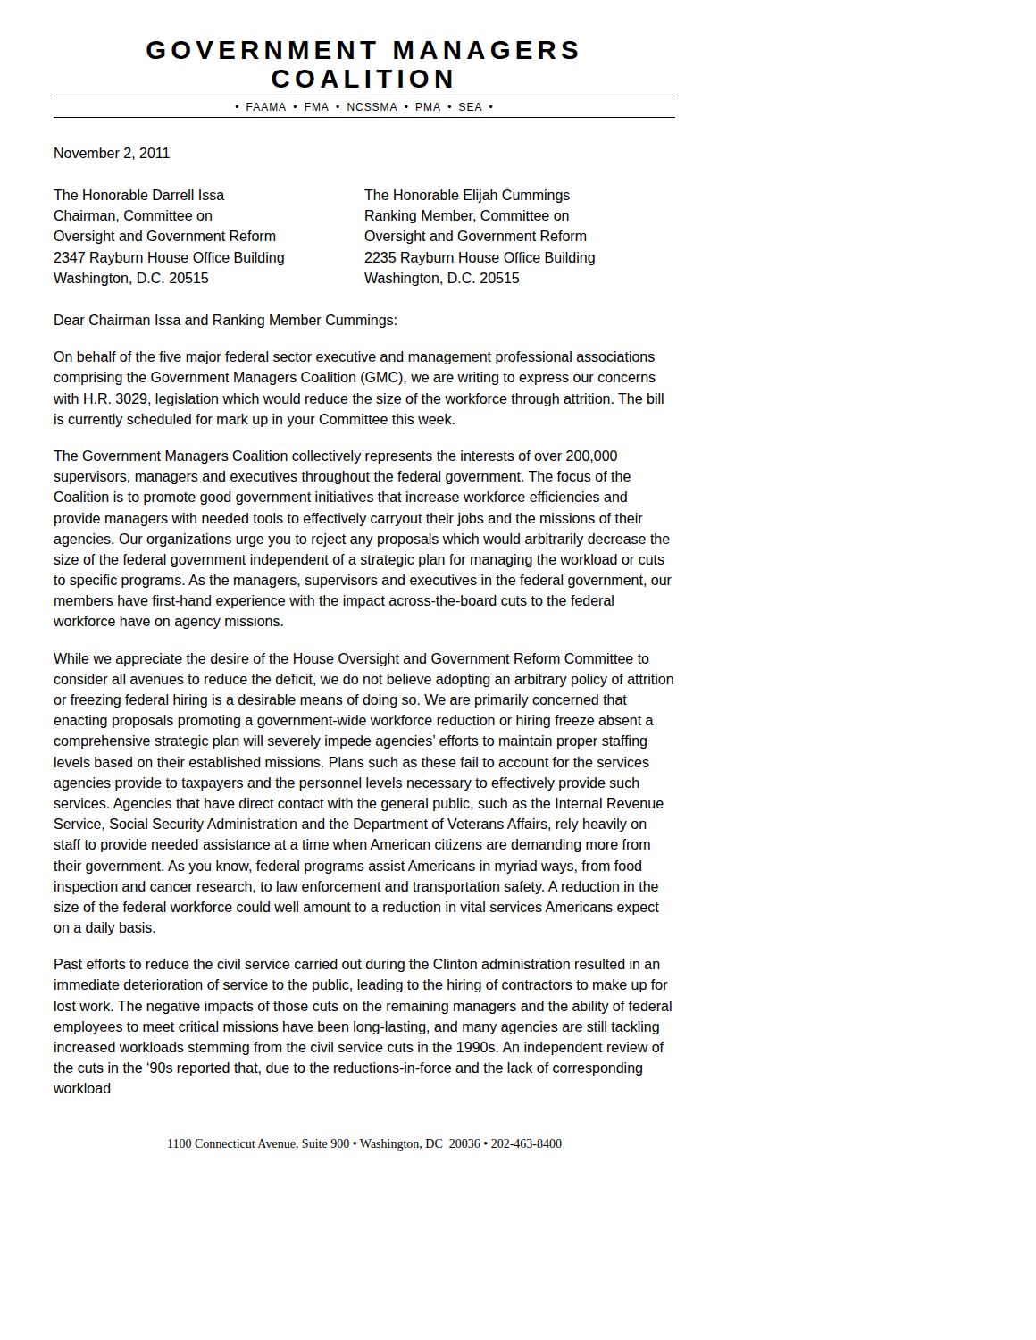GOVERNMENT MANAGERS COALITION
•FAAMA•FMA•NCSSMA•PMA•SEA•
November 2, 2011
| The Honorable Darrell Issa Chairman, Committee on Oversight and Government Reform 2347 Rayburn House Office Building Washington, D.C. 20515 | The Honorable Elijah Cummings Ranking Member, Committee on Oversight and Government Reform 2235 Rayburn House Office Building Washington, D.C. 20515 |
Dear Chairman Issa and Ranking Member Cummings:
On behalf of the five major federal sector executive and management professional associations comprising the Government Managers Coalition (GMC), we are writing to express our concerns with H.R. 3029, legislation which would reduce the size of the workforce through attrition. The bill is currently scheduled for mark up in your Committee this week.
The Government Managers Coalition collectively represents the interests of over 200,000 supervisors, managers and executives throughout the federal government. The focus of the Coalition is to promote good government initiatives that increase workforce efficiencies and provide managers with needed tools to effectively carryout their jobs and the missions of their agencies. Our organizations urge you to reject any proposals which would arbitrarily decrease the size of the federal government independent of a strategic plan for managing the workload or cuts to specific programs. As the managers, supervisors and executives in the federal government, our members have first-hand experience with the impact across-the-board cuts to the federal workforce have on agency missions.
While we appreciate the desire of the House Oversight and Government Reform Committee to consider all avenues to reduce the deficit, we do not believe adopting an arbitrary policy of attrition or freezing federal hiring is a desirable means of doing so. We are primarily concerned that enacting proposals promoting a government-wide workforce reduction or hiring freeze absent a comprehensive strategic plan will severely impede agencies’ efforts to maintain proper staffing levels based on their established missions. Plans such as these fail to account for the services agencies provide to taxpayers and the personnel levels necessary to effectively provide such services. Agencies that have direct contact with the general public, such as the Internal Revenue Service, Social Security Administration and the Department of Veterans Affairs, rely heavily on staff to provide needed assistance at a time when American citizens are demanding more from their government. As you know, federal programs assist Americans in myriad ways, from food inspection and cancer research, to law enforcement and transportation safety. A reduction in the size of the federal workforce could well amount to a reduction in vital services Americans expect on a daily basis.
Past efforts to reduce the civil service carried out during the Clinton administration resulted in an immediate deterioration of service to the public, leading to the hiring of contractors to make up for lost work. The negative impacts of those cuts on the remaining managers and the ability of federal employees to meet critical missions have been long-lasting, and many agencies are still tackling increased workloads stemming from the civil service cuts in the 1990s. An independent review of the cuts in the ‘90s reported that, due to the reductions-in-force and the lack of corresponding workload
1100 Connecticut Avenue, Suite 900 • Washington, DC 20036 • 202-463-8400